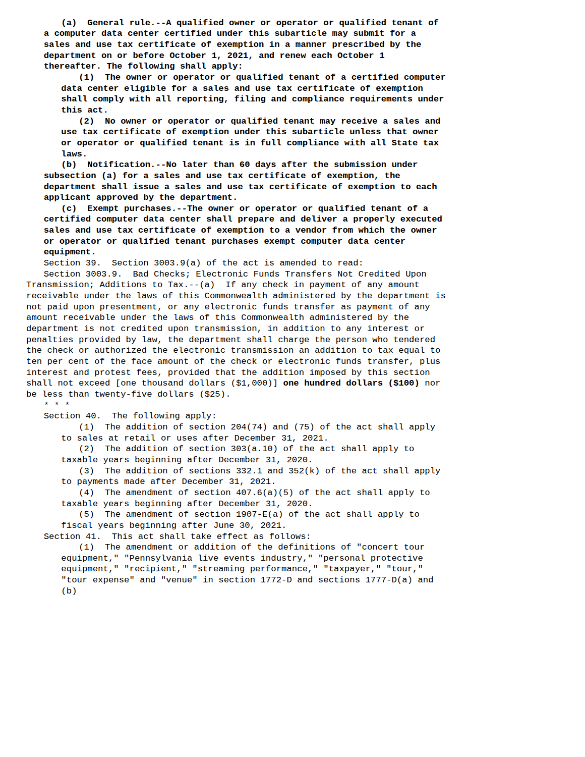(a) General rule.--A qualified owner or operator or qualified tenant of a computer data center certified under this subarticle may submit for a sales and use tax certificate of exemption in a manner prescribed by the department on or before October 1, 2021, and renew each October 1 thereafter. The following shall apply:
(1) The owner or operator or qualified tenant of a certified computer data center eligible for a sales and use tax certificate of exemption shall comply with all reporting, filing and compliance requirements under this act.
(2) No owner or operator or qualified tenant may receive a sales and use tax certificate of exemption under this subarticle unless that owner or operator or qualified tenant is in full compliance with all State tax laws.
(b) Notification.--No later than 60 days after the submission under subsection (a) for a sales and use tax certificate of exemption, the department shall issue a sales and use tax certificate of exemption to each applicant approved by the department.
(c) Exempt purchases.--The owner or operator or qualified tenant of a certified computer data center shall prepare and deliver a properly executed sales and use tax certificate of exemption to a vendor from which the owner or operator or qualified tenant purchases exempt computer data center equipment.
Section 39. Section 3003.9(a) of the act is amended to read:
Section 3003.9. Bad Checks; Electronic Funds Transfers Not Credited Upon Transmission; Additions to Tax.--(a) If any check in payment of any amount receivable under the laws of this Commonwealth administered by the department is not paid upon presentment, or any electronic funds transfer as payment of any amount receivable under the laws of this Commonwealth administered by the department is not credited upon transmission, in addition to any interest or penalties provided by law, the department shall charge the person who tendered the check or authorized the electronic transmission an addition to tax equal to ten per cent of the face amount of the check or electronic funds transfer, plus interest and protest fees, provided that the addition imposed by this section shall not exceed [one thousand dollars ($1,000)] one hundred dollars ($100) nor be less than twenty-five dollars ($25).
* * *
Section 40. The following apply:
(1) The addition of section 204(74) and (75) of the act shall apply to sales at retail or uses after December 31, 2021.
(2) The addition of section 303(a.10) of the act shall apply to taxable years beginning after December 31, 2020.
(3) The addition of sections 332.1 and 352(k) of the act shall apply to payments made after December 31, 2021.
(4) The amendment of section 407.6(a)(5) of the act shall apply to taxable years beginning after December 31, 2020.
(5) The amendment of section 1907-E(a) of the act shall apply to fiscal years beginning after June 30, 2021.
Section 41. This act shall take effect as follows:
(1) The amendment or addition of the definitions of "concert tour equipment," "Pennsylvania live events industry," "personal protective equipment," "recipient," "streaming performance," "taxpayer," "tour," "tour expense" and "venue" in section 1772-D and sections 1777-D(a) and (b)